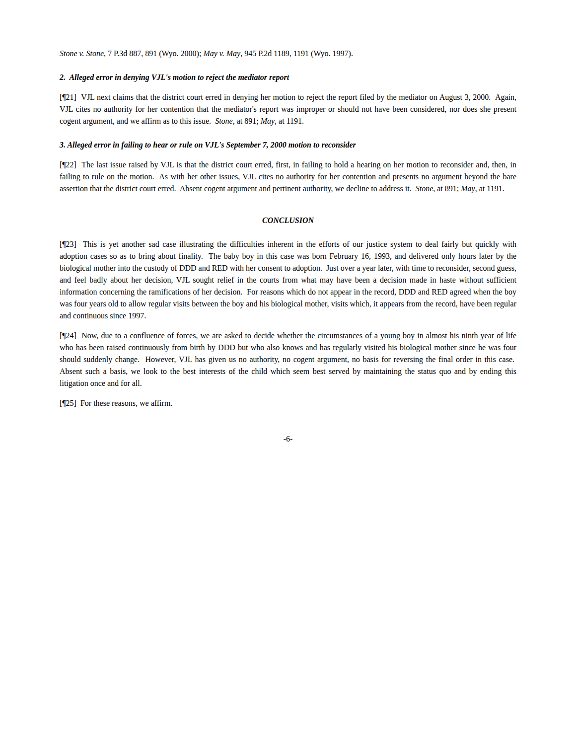Stone v. Stone, 7 P.3d 887, 891 (Wyo. 2000); May v. May, 945 P.2d 1189, 1191 (Wyo. 1997).
2. Alleged error in denying VJL's motion to reject the mediator report
[¶21] VJL next claims that the district court erred in denying her motion to reject the report filed by the mediator on August 3, 2000. Again, VJL cites no authority for her contention that the mediator's report was improper or should not have been considered, nor does she present cogent argument, and we affirm as to this issue. Stone, at 891; May, at 1191.
3. Alleged error in failing to hear or rule on VJL's September 7, 2000 motion to reconsider
[¶22] The last issue raised by VJL is that the district court erred, first, in failing to hold a hearing on her motion to reconsider and, then, in failing to rule on the motion. As with her other issues, VJL cites no authority for her contention and presents no argument beyond the bare assertion that the district court erred. Absent cogent argument and pertinent authority, we decline to address it. Stone, at 891; May, at 1191.
CONCLUSION
[¶23] This is yet another sad case illustrating the difficulties inherent in the efforts of our justice system to deal fairly but quickly with adoption cases so as to bring about finality. The baby boy in this case was born February 16, 1993, and delivered only hours later by the biological mother into the custody of DDD and RED with her consent to adoption. Just over a year later, with time to reconsider, second guess, and feel badly about her decision, VJL sought relief in the courts from what may have been a decision made in haste without sufficient information concerning the ramifications of her decision. For reasons which do not appear in the record, DDD and RED agreed when the boy was four years old to allow regular visits between the boy and his biological mother, visits which, it appears from the record, have been regular and continuous since 1997.
[¶24] Now, due to a confluence of forces, we are asked to decide whether the circumstances of a young boy in almost his ninth year of life who has been raised continuously from birth by DDD but who also knows and has regularly visited his biological mother since he was four should suddenly change. However, VJL has given us no authority, no cogent argument, no basis for reversing the final order in this case. Absent such a basis, we look to the best interests of the child which seem best served by maintaining the status quo and by ending this litigation once and for all.
[¶25] For these reasons, we affirm.
-6-